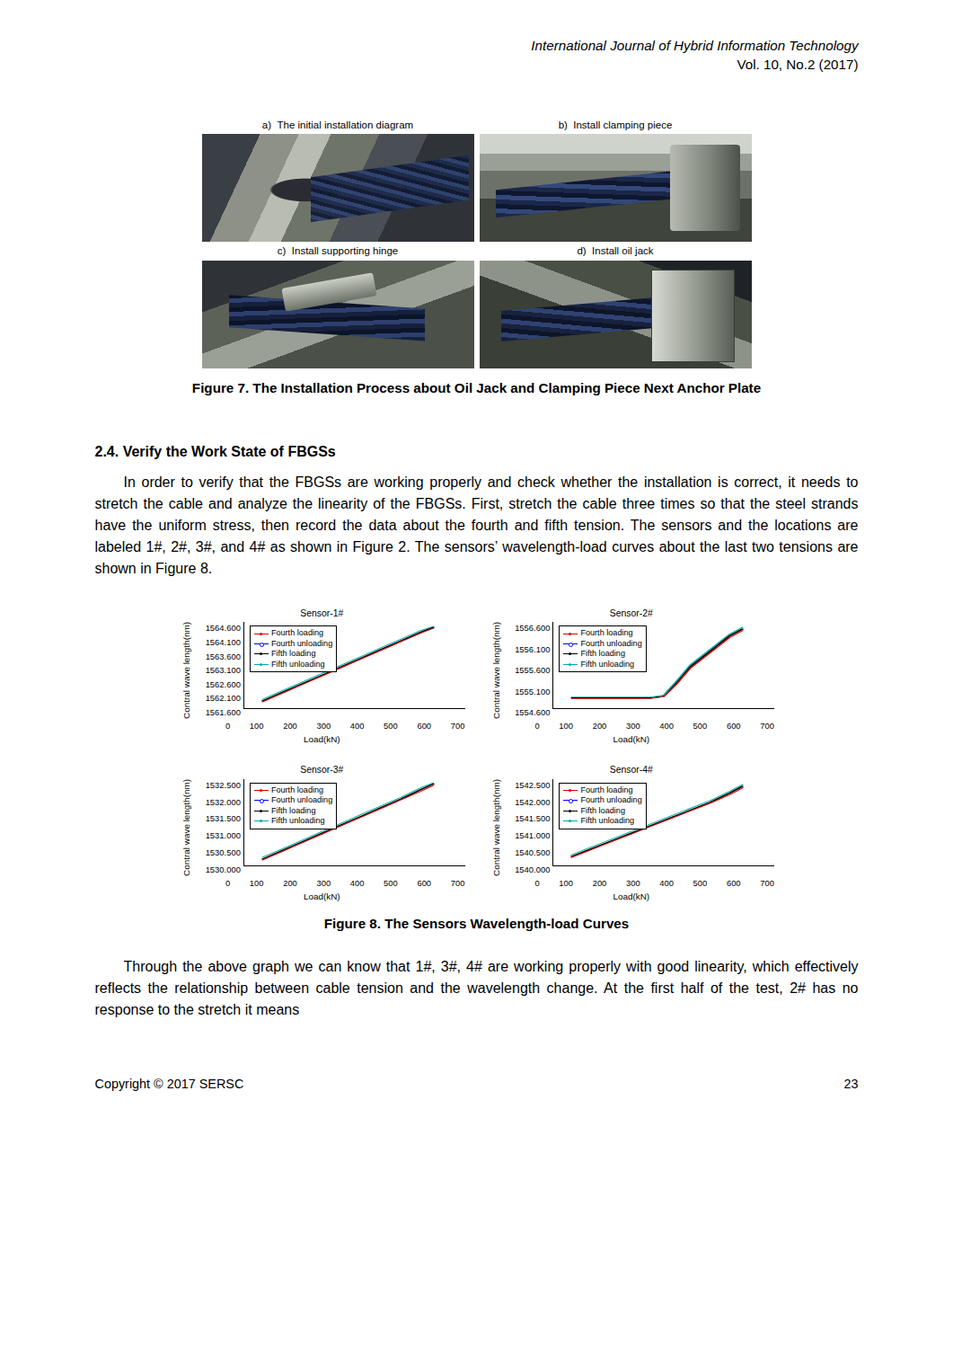International Journal of Hybrid Information Technology
Vol. 10, No.2 (2017)
a) The initial installation diagram
b) Install clamping piece
c) Install supporting hinge
d) Install oil jack
Figure 7. The Installation Process about Oil Jack and Clamping Piece Next Anchor Plate
2.4. Verify the Work State of FBGSs
In order to verify that the FBGSs are working properly and check whether the installation is correct, it needs to stretch the cable and analyze the linearity of the FBGSs. First, stretch the cable three times so that the steel strands have the uniform stress, then record the data about the fourth and fifth tension. The sensors and the locations are labeled 1#, 2#, 3#, and 4# as shown in Figure 2. The sensors’ wavelength-load curves about the last two tensions are shown in Figure 8.
Sensor-1#
Contral wave length(nm)
1564.600 1564.100 1563.600 1563.100 1562.600 1562.100 1561.600
Fourth loading
Fourth unloading
Fifth loading
Fifth unloading
0100200300400500600700
Load(kN)
Sensor-2#
Contral wave length(nm)
1556.600 1556.100 1555.600 1555.100 1554.600
Fourth loading
Fourth unloading
Fifth loading
Fifth unloading
0100200300400500600700
Load(kN)
Sensor-3#
Contral wave length(nm)
1532.500 1532.000 1531.500 1531.000 1530.500 1530.000
Fourth loading
Fourth unloading
Fifth loading
Fifth unloading
0100200300400500600700
Load(kN)
Sensor-4#
Contral wave length(nm)
1542.500 1542.000 1541.500 1541.000 1540.500 1540.000
Fourth loading
Fourth unloading
Fifth loading
Fifth unloading
0100200300400500600700
Load(kN)
Figure 8. The Sensors Wavelength-load Curves
Through the above graph we can know that 1#, 3#, 4# are working properly with good linearity, which effectively reflects the relationship between cable tension and the wavelength change. At the first half of the test, 2# has no response to the stretch it means
Copyright © 2017 SERSC 23